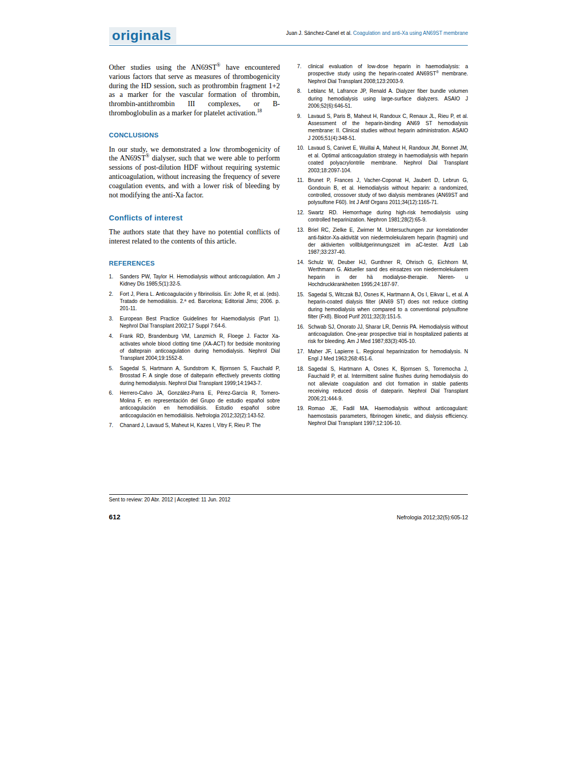originals
Juan J. Sánchez-Canel et al. Coagulation and anti-Xa using AN69ST membrane
Other studies using the AN69ST® have encountered various factors that serve as measures of thrombogenicity during the HD session, such as prothrombin fragment 1+2 as a marker for the vascular formation of thrombin, thrombin-antithrombin III complexes, or B-thromboglobulin as a marker for platelet activation.18
CONCLUSIONS
In our study, we demonstrated a low thrombogenicity of the AN69ST® dialyser, such that we were able to perform sessions of post-dilution HDF without requiring systemic anticoagulation, without increasing the frequency of severe coagulation events, and with a lower risk of bleeding by not modifying the anti-Xa factor.
Conflicts of interest
The authors state that they have no potential conflicts of interest related to the contents of this article.
REFERENCES
Sanders PW, Taylor H. Hemodialysis without anticoagulation. Am J Kidney Dis 1985;5(1):32-5.
Fort J, Piera L. Anticoagulación y fibrinolisis. En: Jofre R, et al. (eds). Tratado de hemodiálisis. 2.ª ed. Barcelona; Editorial Jims; 2006. p. 201-11.
European Best Practice Guidelines for Haemodialysis (Part 1). Nephrol Dial Transplant 2002;17 Suppl 7:64-6.
Frank RD, Brandenburg VM, Lanzmich R, Floege J. Factor Xa-activates whole blood clotting time (XA-ACT) for bedside monitoring of dalteprain anticoagulation during hemodialysis. Nephrol Dial Transplant 2004;19:1552-8.
Sagedal S, Hartmann A, Sundstrom K, Bjornsen S, Fauchald P, Brosstad F. A single dose of dalteparin effectively prevents clotting during hemodialysis. Nephrol Dial Transplant 1999;14:1943-7.
Herrero-Calvo JA, González-Parra E, Pérez-García R, Tornero-Molina F, en representación del Grupo de estudio español sobre anticoagulación en hemodiálisis. Estudio español sobre anticoagulación en hemodiálisis. Nefrologia 2012;32(2):143-52.
Chanard J, Lavaud S, Maheut H, Kazes I, Vitry F, Rieu P. The
clinical evaluation of low-dose heparin in haemodialysis: a prospective study using the heparin-coated AN69ST® membrane. Nephrol Dial Transplant 2008;123:2003-9.
Leblanc M, Lafrance JP, Renald A. Dialyzer fiber bundle volumen during hemodialysis using large-surface dialyzers. ASAIO J 2006;52(6):646-51.
Lavaud S, Paris B, Maheut H, Randoux C, Renaux JL, Rieu P, et al. Assessment of the heparin-binding AN69 ST hemodialysis membrane: II. Clinical studies without heparin administration. ASAIO J 2005;51(4):348-51.
Lavaud S, Canivet E, Wuillai A, Maheut H, Randoux JM, Bonnet JM, et al. Optimal anticoagulation strategy in haemodialysis with heparin coated polyacrylontrile membrane. Nephrol Dial Transplant 2003;18:2097-104.
Brunet P, Frances J, Vacher-Coponat H, Jaubert D, Lebrun G, Gondouin B, et al. Hemodialysis without heparin: a randomized, controlled, crossover study of two dialysis membranes (AN69ST and polysulfone F60). Int J Artif Organs 2011;34(12):1165-71.
Swartz RD. Hemorrhage during high-risk hemodialysis using controlled heparinization. Nephron 1981;28(2):65-9.
Briel RC, Zielke E, Zwirner M. Untersuchungen zur korrelationder anti-faktor-Xa-aktivität von niedermolekularem heparin (fragmin) und der aktivierten vollblutgerinnungszeit im aC-tester. Ärztl Lab 1987;33:237-40.
Schulz W, Deuber HJ, Gunthner R, Ohrisch G, Eichhorn M, Werthmann G. Aktueller sand des einsatzes von niedermolekularem heparin in der hä modialyse-therapie. Nieren- u Hochdruckkrankheiten 1995;24:187-97.
Sagedal S, Witczak BJ, Osnes K, Hartmann A, Os I, Eikvar L, et al. A heparin-coated dialysis filter (AN69 ST) does not reduce clotting during hemodialysis when compared to a conventional polysulfone filter (Fx8). Blood Purif 2011;32(3):151-5.
Schwab SJ, Onorato JJ, Sharar LR, Dennis PA. Hemodialysis without anticoagulation. One-year prospective trial in hospitalized patients at risk for bleeding. Am J Med 1987;83(3):405-10.
Maher JF, Lapierre L. Regional heparinization for hemodialysis. N Engl J Med 1963;268:451-6.
Sagedal S, Hartmann A, Osnes K, Bjornsen S, Torremocha J, Fauchald P, et al. Intermittent saline flushes during hemodialysis do not alleviate coagulation and clot formation in stable patients receiving reduced dosis of dateparin. Nephrol Dial Transplant 2006;21:444-9.
Romao JE, Fadil MA. Haemodialysis without anticoagulant: haemostasis parameters, fibrinogen kinetic, and dialysis efficiency. Nephrol Dial Transplant 1997;12:106-10.
Sent to review: 20 Abr. 2012 | Accepted: 11 Jun. 2012
612 Nefrologia 2012;32(5):605-12